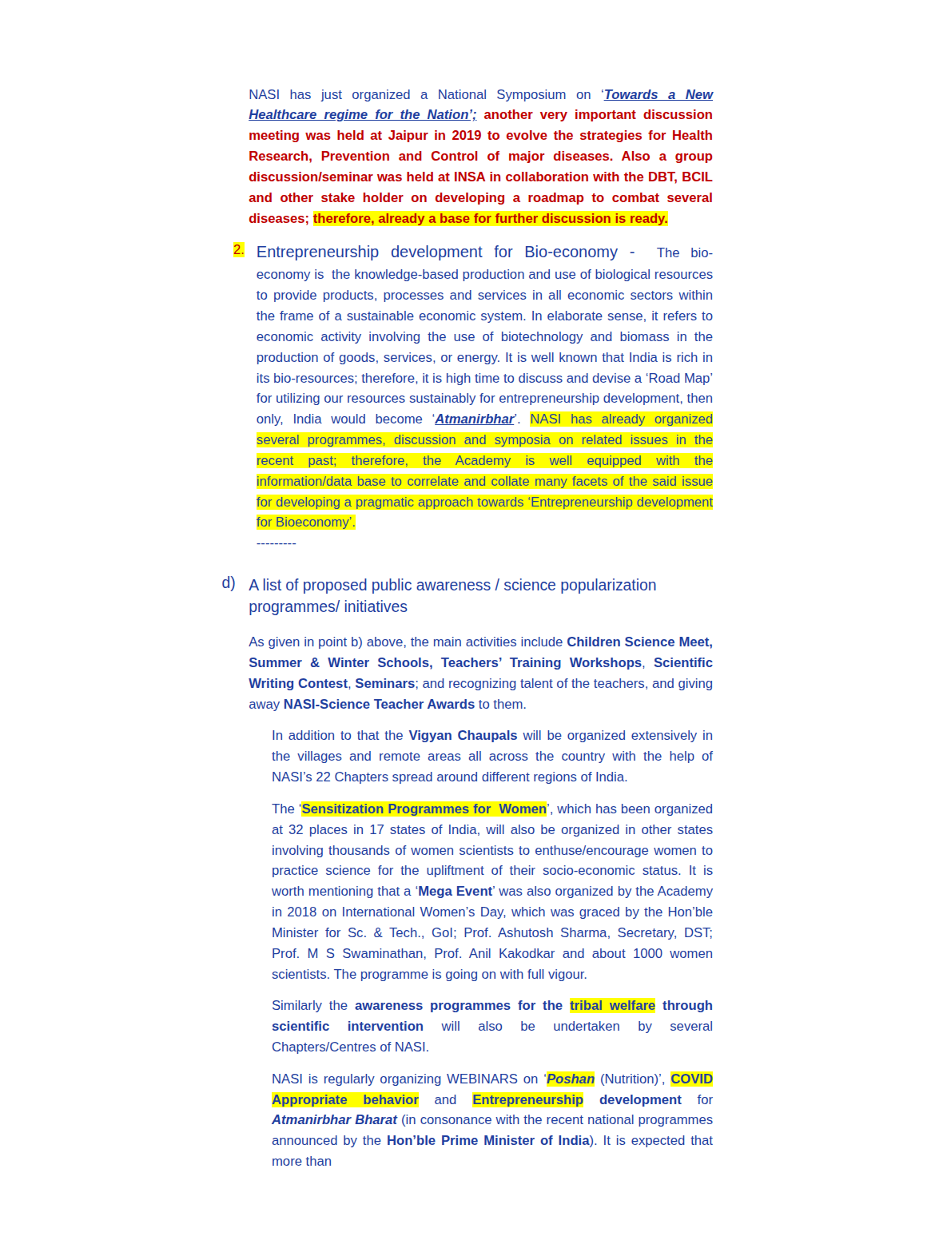NASI has just organized a National Symposium on ‘Towards a New Healthcare regime for the Nation’; another very important discussion meeting was held at Jaipur in 2019 to evolve the strategies for Health Research, Prevention and Control of major diseases. Also a group discussion/seminar was held at INSA in collaboration with the DBT, BCIL and other stake holder on developing a roadmap to combat several diseases; therefore, already a base for further discussion is ready.
2.
Entrepreneurship development for Bio-economy - The bio-economy is the knowledge-based production and use of biological resources to provide products, processes and services in all economic sectors within the frame of a sustainable economic system. In elaborate sense, it refers to economic activity involving the use of biotechnology and biomass in the production of goods, services, or energy. It is well known that India is rich in its bio-resources; therefore, it is high time to discuss and devise a ‘Road Map’ for utilizing our resources sustainably for entrepreneurship development, then only, India would become ‘Atmanirbhar’. NASI has already organized several programmes, discussion and symposia on related issues in the recent past; therefore, the Academy is well equipped with the information/data base to correlate and collate many facets of the said issue for developing a pragmatic approach towards ‘Entrepreneurship development for Bioeconomy’.
---------
d)
A list of proposed public awareness / science popularization programmes/ initiatives
As given in point b) above, the main activities include Children Science Meet, Summer & Winter Schools, Teachers’ Training Workshops, Scientific Writing Contest, Seminars; and recognizing talent of the teachers, and giving away NASI-Science Teacher Awards to them.
In addition to that the Vigyan Chaupals will be organized extensively in the villages and remote areas all across the country with the help of NASI’s 22 Chapters spread around different regions of India.
The ‘Sensitization Programmes for Women’, which has been organized at 32 places in 17 states of India, will also be organized in other states involving thousands of women scientists to enthuse/encourage women to practice science for the upliftment of their socio-economic status. It is worth mentioning that a ‘Mega Event’ was also organized by the Academy in 2018 on International Women’s Day, which was graced by the Hon’ble Minister for Sc. & Tech., GoI; Prof. Ashutosh Sharma, Secretary, DST; Prof. M S Swaminathan, Prof. Anil Kakodkar and about 1000 women scientists. The programme is going on with full vigour.
Similarly the awareness programmes for the tribal welfare through scientific intervention will also be undertaken by several Chapters/Centres of NASI.
NASI is regularly organizing WEBINARS on ‘Poshan (Nutrition)’, COVID Appropriate behavior and Entrepreneurship development for Atmanirbhar Bharat (in consonance with the recent national programmes announced by the Hon’ble Prime Minister of India). It is expected that more than